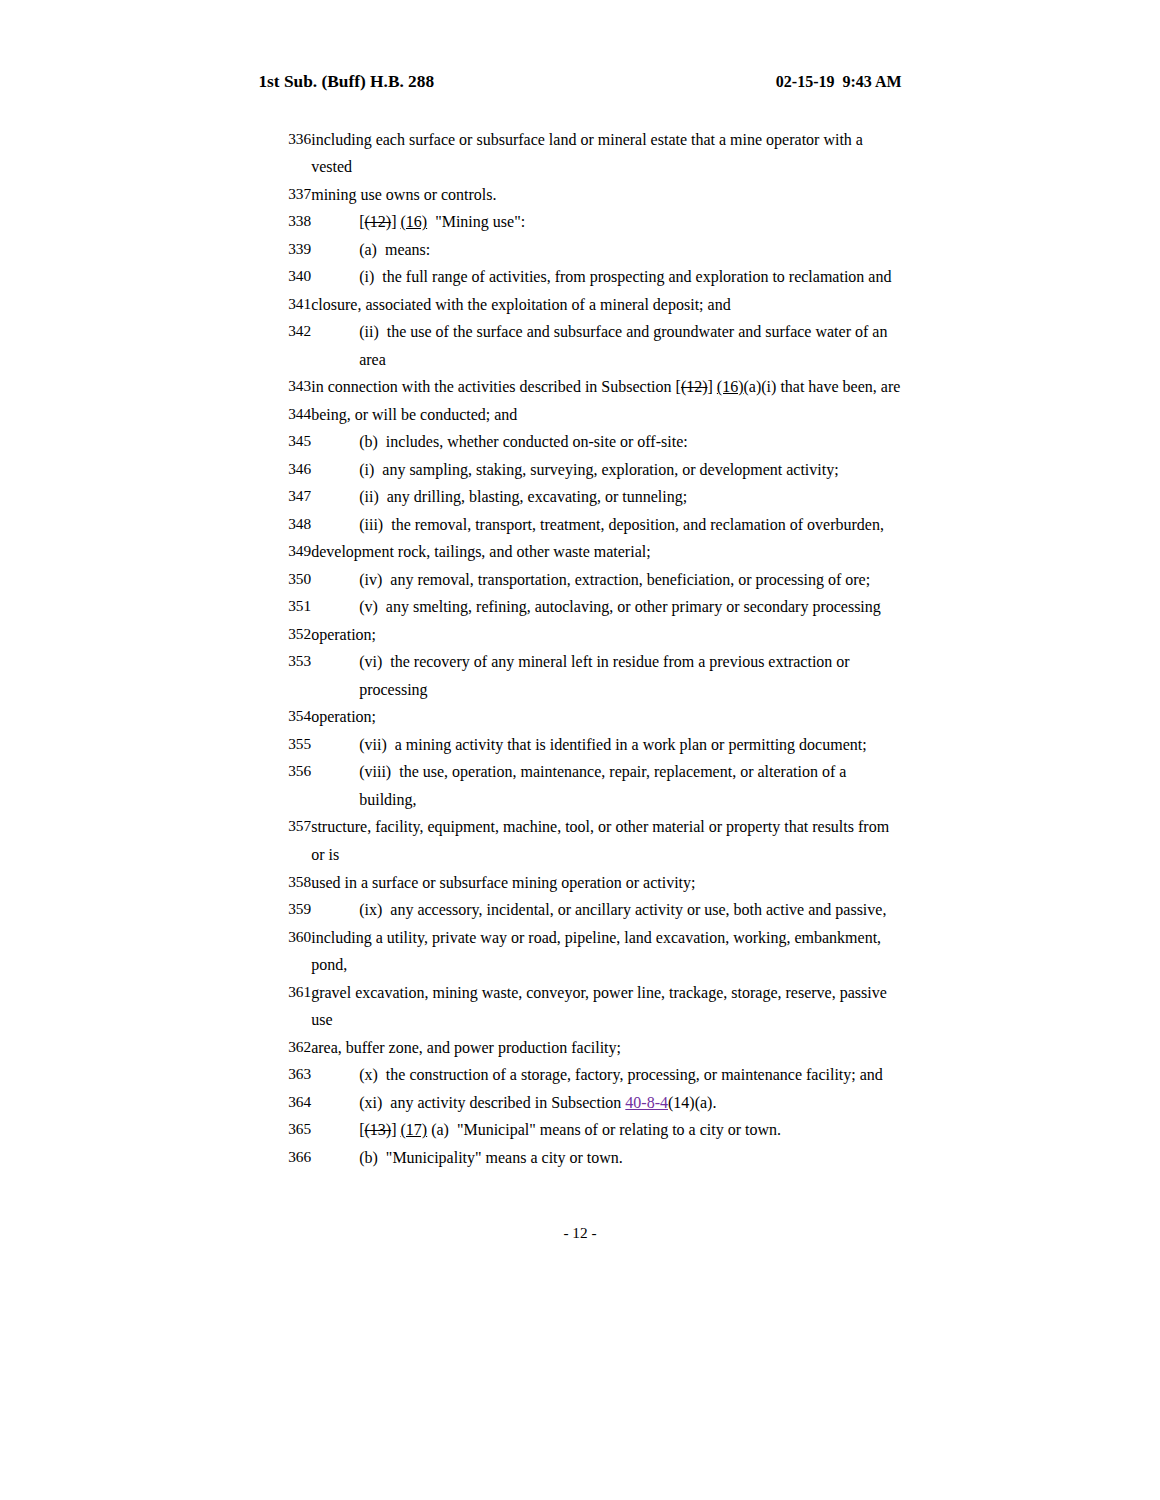1st Sub. (Buff) H.B. 288
02-15-19 9:43 AM
| 336 | including each surface or subsurface land or mineral estate that a mine operator with a vested |
| 337 | mining use owns or controls. |
| 338 | [ (12) ] (16) "Mining use": |
| 339 | (a) means: |
| 340 | (i) the full range of activities, from prospecting and exploration to reclamation and |
| 341 | closure, associated with the exploitation of a mineral deposit; and |
| 342 | (ii) the use of the surface and subsurface and groundwater and surface water of an area |
| 343 | in connection with the activities described in Subsection [ (12) ] (16) (a)(i) that have been, are |
| 344 | being, or will be conducted; and |
| 345 | (b) includes, whether conducted on-site or off-site: |
| 346 | (i) any sampling, staking, surveying, exploration, or development activity; |
| 347 | (ii) any drilling, blasting, excavating, or tunneling; |
| 348 | (iii) the removal, transport, treatment, deposition, and reclamation of overburden, |
| 349 | development rock, tailings, and other waste material; |
| 350 | (iv) any removal, transportation, extraction, beneficiation, or processing of ore; |
| 351 | (v) any smelting, refining, autoclaving, or other primary or secondary processing |
| 352 | operation; |
| 353 | (vi) the recovery of any mineral left in residue from a previous extraction or processing |
| 354 | operation; |
| 355 | (vii) a mining activity that is identified in a work plan or permitting document; |
| 356 | (viii) the use, operation, maintenance, repair, replacement, or alteration of a building, |
| 357 | structure, facility, equipment, machine, tool, or other material or property that results from or is |
| 358 | used in a surface or subsurface mining operation or activity; |
| 359 | (ix) any accessory, incidental, or ancillary activity or use, both active and passive, |
| 360 | including a utility, private way or road, pipeline, land excavation, working, embankment, pond, |
| 361 | gravel excavation, mining waste, conveyor, power line, trackage, storage, reserve, passive use |
| 362 | area, buffer zone, and power production facility; |
| 363 | (x) the construction of a storage, factory, processing, or maintenance facility; and |
| 364 | (xi) any activity described in Subsection 40-8-4 (14)(a). |
| 365 | [ (13) ] (17) (a) "Municipal" means of or relating to a city or town. |
| 366 | (b) "Municipality" means a city or town. |
- 12 -